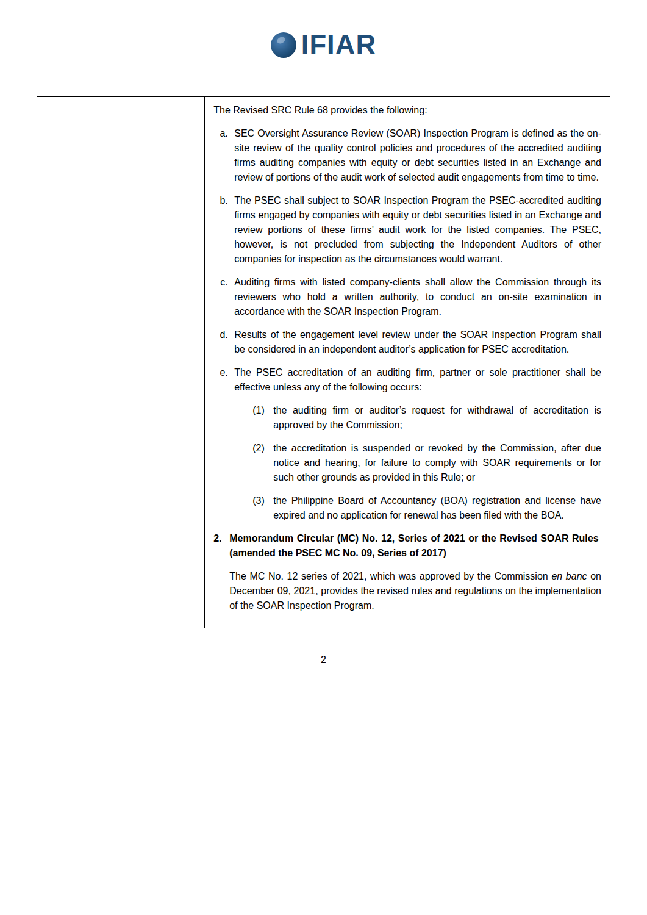IFIAR
| | The Revised SRC Rule 68 provides the following: SEC Oversight Assurance Review (SOAR) Inspection Program is defined as the on-site review of the quality control policies and procedures of the accredited auditing firms auditing companies with equity or debt securities listed in an Exchange and review of portions of the audit work of selected audit engagements from time to time. The PSEC shall subject to SOAR Inspection Program the PSEC-accredited auditing firms engaged by companies with equity or debt securities listed in an Exchange and review portions of these firms’ audit work for the listed companies. The PSEC, however, is not precluded from subjecting the Independent Auditors of other companies for inspection as the circumstances would warrant. Auditing firms with listed company-clients shall allow the Commission through its reviewers who hold a written authority, to conduct an on-site examination in accordance with the SOAR Inspection Program. Results of the engagement level review under the SOAR Inspection Program shall be considered in an independent auditor’s application for PSEC accreditation. The PSEC accreditation of an auditing firm, partner or sole practitioner shall be effective unless any of the following occurs: the auditing firm or auditor’s request for withdrawal of accreditation is approved by the Commission; the accreditation is suspended or revoked by the Commission, after due notice and hearing, for failure to comply with SOAR requirements or for such other grounds as provided in this Rule; or the Philippine Board of Accountancy (BOA) registration and license have expired and no application for renewal has been filed with the BOA. Memorandum Circular (MC) No. 12, Series of 2021 or the Revised SOAR Rules (amended the PSEC MC No. 09, Series of 2017) The MC No. 12 series of 2021, which was approved by the Commission en banc on December 09, 2021, provides the revised rules and regulations on the implementation of the SOAR Inspection Program. |
2